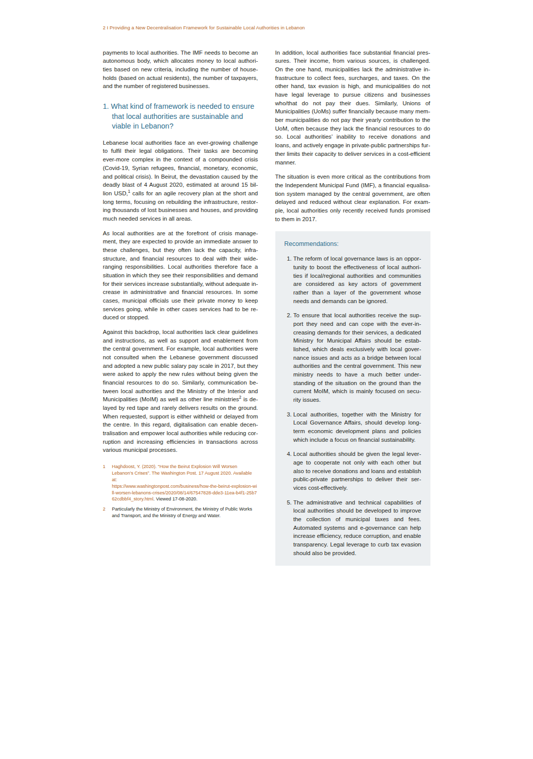2 I Providing a New Decentralisation Framework for Sustainable Local Authorities in Lebanon
payments to local authorities. The IMF needs to become an autonomous body, which allocates money to local authorities based on new criteria, including the number of households (based on actual residents), the number of taxpayers, and the number of registered businesses.
1. What kind of framework is needed to ensure that local authorities are sustainable and viable in Lebanon?
Lebanese local authorities face an ever-growing challenge to fulfil their legal obligations. Their tasks are becoming ever-more complex in the context of a compounded crisis (Covid-19, Syrian refugees, financial, monetary, economic, and political crisis). In Beirut, the devastation caused by the deadly blast of 4 August 2020, estimated at around 15 billion USD,1 calls for an agile recovery plan at the short and long terms, focusing on rebuilding the infrastructure, restoring thousands of lost businesses and houses, and providing much needed services in all areas.
As local authorities are at the forefront of crisis management, they are expected to provide an immediate answer to these challenges, but they often lack the capacity, infrastructure, and financial resources to deal with their wide-ranging responsibilities. Local authorities therefore face a situation in which they see their responsibilities and demand for their services increase substantially, without adequate increase in administrative and financial resources. In some cases, municipal officials use their private money to keep services going, while in other cases services had to be reduced or stopped.
Against this backdrop, local authorities lack clear guidelines and instructions, as well as support and enablement from the central government. For example, local authorities were not consulted when the Lebanese government discussed and adopted a new public salary pay scale in 2017, but they were asked to apply the new rules without being given the financial resources to do so. Similarly, communication between local authorities and the Ministry of the Interior and Municipalities (MoIM) as well as other line ministries2 is delayed by red tape and rarely delivers results on the ground. When requested, support is either withheld or delayed from the centre. In this regard, digitalisation can enable decentralisation and empower local authorities while reducing corruption and increasing efficiencies in transactions across various municipal processes.
1
Haghdoost, Y. (2020). “How the Beirut Explosion Will Worsen Lebanon’s Crises”. The Washington Post. 17 August 2020. Available at:
https://www.washingtonpost.com/business/how-the-beirut-explosion-will-worsen-lebanons-crises/2020/08/14/67547828-dde3-11ea-b4f1-25b762cdbbf4_story.html. Viewed 17-08-2020.
2
Particularly the Ministry of Environment, the Ministry of Public Works and Transport, and the Ministry of Energy and Water.
In addition, local authorities face substantial financial pressures. Their income, from various sources, is challenged. On the one hand, municipalities lack the administrative infrastructure to collect fees, surcharges, and taxes. On the other hand, tax evasion is high, and municipalities do not have legal leverage to pursue citizens and businesses who/that do not pay their dues. Similarly, Unions of Municipalities (UoMs) suffer financially because many member municipalities do not pay their yearly contribution to the UoM, often because they lack the financial resources to do so. Local authorities’ inability to receive donations and loans, and actively engage in private-public partnerships further limits their capacity to deliver services in a cost-efficient manner.
The situation is even more critical as the contributions from the Independent Municipal Fund (IMF), a financial equalisation system managed by the central government, are often delayed and reduced without clear explanation. For example, local authorities only recently received funds promised to them in 2017.
Recommendations:
The reform of local governance laws is an opportunity to boost the effectiveness of local authorities if local/regional authorities and communities are considered as key actors of government rather than a layer of the government whose needs and demands can be ignored.
To ensure that local authorities receive the support they need and can cope with the ever-increasing demands for their services, a dedicated Ministry for Municipal Affairs should be established, which deals exclusively with local governance issues and acts as a bridge between local authorities and the central government. This new ministry needs to have a much better understanding of the situation on the ground than the current MoIM, which is mainly focused on security issues.
Local authorities, together with the Ministry for Local Governance Affairs, should develop long-term economic development plans and policies which include a focus on financial sustainability.
Local authorities should be given the legal leverage to cooperate not only with each other but also to receive donations and loans and establish public-private partnerships to deliver their services cost-effectively.
The administrative and technical capabilities of local authorities should be developed to improve the collection of municipal taxes and fees. Automated systems and e-governance can help increase efficiency, reduce corruption, and enable transparency. Legal leverage to curb tax evasion should also be provided.